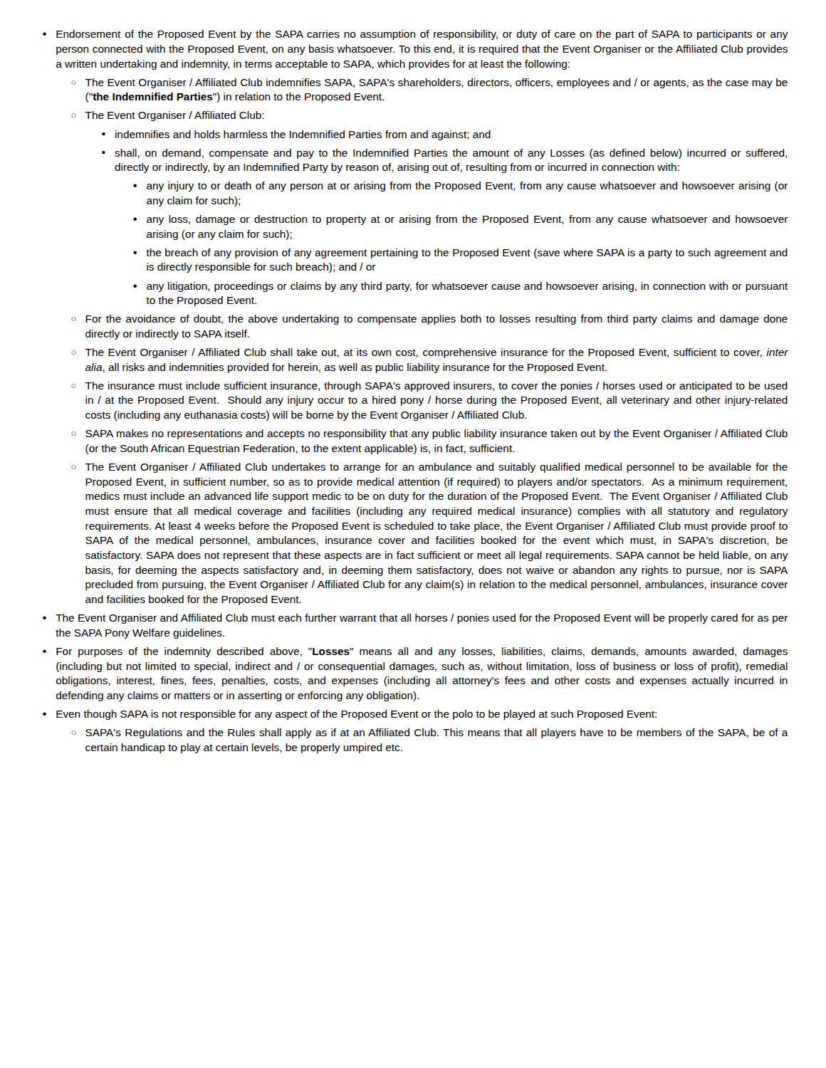Endorsement of the Proposed Event by the SAPA carries no assumption of responsibility, or duty of care on the part of SAPA to participants or any person connected with the Proposed Event, on any basis whatsoever. To this end, it is required that the Event Organiser or the Affiliated Club provides a written undertaking and indemnity, in terms acceptable to SAPA, which provides for at least the following:
The Event Organiser / Affiliated Club indemnifies SAPA, SAPA's shareholders, directors, officers, employees and / or agents, as the case may be ("the Indemnified Parties") in relation to the Proposed Event.
The Event Organiser / Affiliated Club:
indemnifies and holds harmless the Indemnified Parties from and against; and
shall, on demand, compensate and pay to the Indemnified Parties the amount of any Losses (as defined below) incurred or suffered, directly or indirectly, by an Indemnified Party by reason of, arising out of, resulting from or incurred in connection with:
any injury to or death of any person at or arising from the Proposed Event, from any cause whatsoever and howsoever arising (or any claim for such);
any loss, damage or destruction to property at or arising from the Proposed Event, from any cause whatsoever and howsoever arising (or any claim for such);
the breach of any provision of any agreement pertaining to the Proposed Event (save where SAPA is a party to such agreement and is directly responsible for such breach); and / or
any litigation, proceedings or claims by any third party, for whatsoever cause and howsoever arising, in connection with or pursuant to the Proposed Event.
For the avoidance of doubt, the above undertaking to compensate applies both to losses resulting from third party claims and damage done directly or indirectly to SAPA itself.
The Event Organiser / Affiliated Club shall take out, at its own cost, comprehensive insurance for the Proposed Event, sufficient to cover, inter alia, all risks and indemnities provided for herein, as well as public liability insurance for the Proposed Event.
The insurance must include sufficient insurance, through SAPA's approved insurers, to cover the ponies / horses used or anticipated to be used in / at the Proposed Event. Should any injury occur to a hired pony / horse during the Proposed Event, all veterinary and other injury-related costs (including any euthanasia costs) will be borne by the Event Organiser / Affiliated Club.
SAPA makes no representations and accepts no responsibility that any public liability insurance taken out by the Event Organiser / Affiliated Club (or the South African Equestrian Federation, to the extent applicable) is, in fact, sufficient.
The Event Organiser / Affiliated Club undertakes to arrange for an ambulance and suitably qualified medical personnel to be available for the Proposed Event, in sufficient number, so as to provide medical attention (if required) to players and/or spectators. As a minimum requirement, medics must include an advanced life support medic to be on duty for the duration of the Proposed Event. The Event Organiser / Affiliated Club must ensure that all medical coverage and facilities (including any required medical insurance) complies with all statutory and regulatory requirements. At least 4 weeks before the Proposed Event is scheduled to take place, the Event Organiser / Affiliated Club must provide proof to SAPA of the medical personnel, ambulances, insurance cover and facilities booked for the event which must, in SAPA's discretion, be satisfactory. SAPA does not represent that these aspects are in fact sufficient or meet all legal requirements. SAPA cannot be held liable, on any basis, for deeming the aspects satisfactory and, in deeming them satisfactory, does not waive or abandon any rights to pursue, nor is SAPA precluded from pursuing, the Event Organiser / Affiliated Club for any claim(s) in relation to the medical personnel, ambulances, insurance cover and facilities booked for the Proposed Event.
The Event Organiser and Affiliated Club must each further warrant that all horses / ponies used for the Proposed Event will be properly cared for as per the SAPA Pony Welfare guidelines.
For purposes of the indemnity described above, "Losses" means all and any losses, liabilities, claims, demands, amounts awarded, damages (including but not limited to special, indirect and / or consequential damages, such as, without limitation, loss of business or loss of profit), remedial obligations, interest, fines, fees, penalties, costs, and expenses (including all attorney's fees and other costs and expenses actually incurred in defending any claims or matters or in asserting or enforcing any obligation).
Even though SAPA is not responsible for any aspect of the Proposed Event or the polo to be played at such Proposed Event:
SAPA's Regulations and the Rules shall apply as if at an Affiliated Club. This means that all players have to be members of the SAPA, be of a certain handicap to play at certain levels, be properly umpired etc.